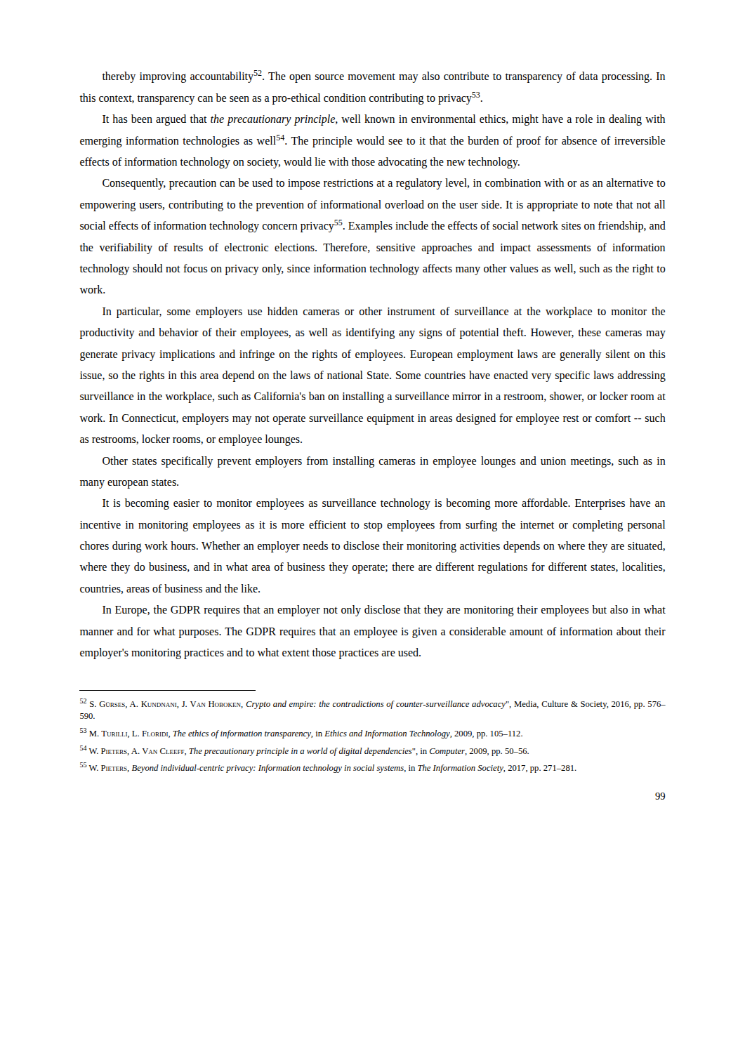thereby improving accountability52. The open source movement may also contribute to transparency of data processing. In this context, transparency can be seen as a pro-ethical condition contributing to privacy53.
It has been argued that the precautionary principle, well known in environmental ethics, might have a role in dealing with emerging information technologies as well54. The principle would see to it that the burden of proof for absence of irreversible effects of information technology on society, would lie with those advocating the new technology.
Consequently, precaution can be used to impose restrictions at a regulatory level, in combination with or as an alternative to empowering users, contributing to the prevention of informational overload on the user side. It is appropriate to note that not all social effects of information technology concern privacy55. Examples include the effects of social network sites on friendship, and the verifiability of results of electronic elections. Therefore, sensitive approaches and impact assessments of information technology should not focus on privacy only, since information technology affects many other values as well, such as the right to work.
In particular, some employers use hidden cameras or other instrument of surveillance at the workplace to monitor the productivity and behavior of their employees, as well as identifying any signs of potential theft. However, these cameras may generate privacy implications and infringe on the rights of employees. European employment laws are generally silent on this issue, so the rights in this area depend on the laws of national State. Some countries have enacted very specific laws addressing surveillance in the workplace, such as California's ban on installing a surveillance mirror in a restroom, shower, or locker room at work. In Connecticut, employers may not operate surveillance equipment in areas designed for employee rest or comfort -- such as restrooms, locker rooms, or employee lounges.
Other states specifically prevent employers from installing cameras in employee lounges and union meetings, such as in many european states.
It is becoming easier to monitor employees as surveillance technology is becoming more affordable. Enterprises have an incentive in monitoring employees as it is more efficient to stop employees from surfing the internet or completing personal chores during work hours. Whether an employer needs to disclose their monitoring activities depends on where they are situated, where they do business, and in what area of business they operate; there are different regulations for different states, localities, countries, areas of business and the like.
In Europe, the GDPR requires that an employer not only disclose that they are monitoring their employees but also in what manner and for what purposes. The GDPR requires that an employee is given a considerable amount of information about their employer's monitoring practices and to what extent those practices are used.
52 S. Gürses, A. Kundnani, J. Van Hoboken, Crypto and empire: the contradictions of counter-surveillance advocacy", Media, Culture & Society, 2016, pp. 576–590.
53 M. Turilli, L. Floridi, The ethics of information transparency, in Ethics and Information Technology, 2009, pp. 105–112.
54 W. Pieters, A. Van Cleeff, The precautionary principle in a world of digital dependencies", in Computer, 2009, pp. 50–56.
55 W. Pieters, Beyond individual-centric privacy: Information technology in social systems, in The Information Society, 2017, pp. 271–281.
99